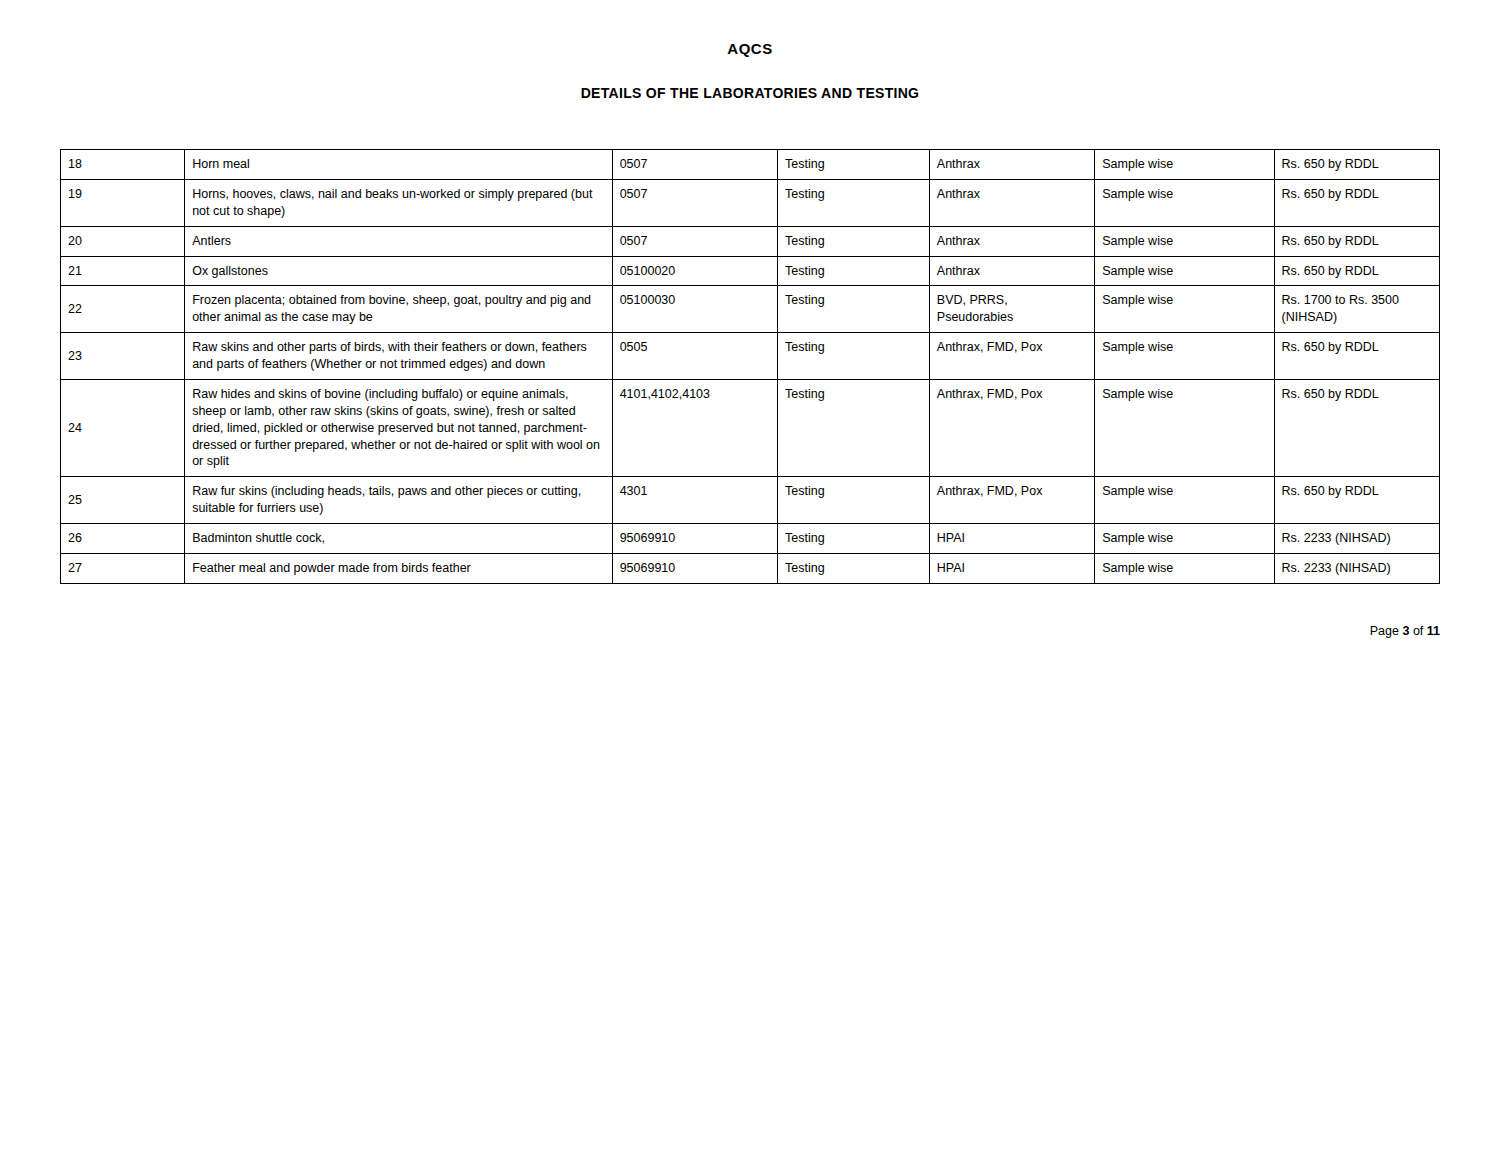AQCS
DETAILS OF THE LABORATORIES AND TESTING
| 18 | Horn meal | 0507 | Testing | Anthrax | Sample wise | Rs. 650 by RDDL |
| 19 | Horns, hooves, claws, nail and beaks un-worked or simply prepared (but not cut to shape) | 0507 | Testing | Anthrax | Sample wise | Rs. 650 by RDDL |
| 20 | Antlers | 0507 | Testing | Anthrax | Sample wise | Rs. 650 by RDDL |
| 21 | Ox gallstones | 05100020 | Testing | Anthrax | Sample wise | Rs. 650 by RDDL |
| 22 | Frozen placenta; obtained from bovine, sheep, goat, poultry and pig and other animal as the case may be | 05100030 | Testing | BVD, PRRS, Pseudorabies | Sample wise | Rs. 1700 to Rs. 3500 (NIHSAD) |
| 23 | Raw skins and other parts of birds, with their feathers or down, feathers and parts of feathers (Whether or not trimmed edges) and down | 0505 | Testing | Anthrax, FMD, Pox | Sample wise | Rs. 650 by RDDL |
| 24 | Raw hides and skins of bovine (including buffalo) or equine animals, sheep or lamb, other raw skins (skins of goats, swine), fresh or salted dried, limed, pickled or otherwise preserved but not tanned, parchment-dressed or further prepared, whether or not de-haired or split with wool on or split | 4101,4102,4103 | Testing | Anthrax, FMD, Pox | Sample wise | Rs. 650 by RDDL |
| 25 | Raw fur skins (including heads, tails, paws and other pieces or cutting, suitable for furriers use) | 4301 | Testing | Anthrax, FMD, Pox | Sample wise | Rs. 650 by RDDL |
| 26 | Badminton shuttle cock, | 95069910 | Testing | HPAI | Sample wise | Rs. 2233 (NIHSAD) |
| 27 | Feather meal and powder made from birds feather | 95069910 | Testing | HPAI | Sample wise | Rs. 2233 (NIHSAD) |
Page 3 of 11